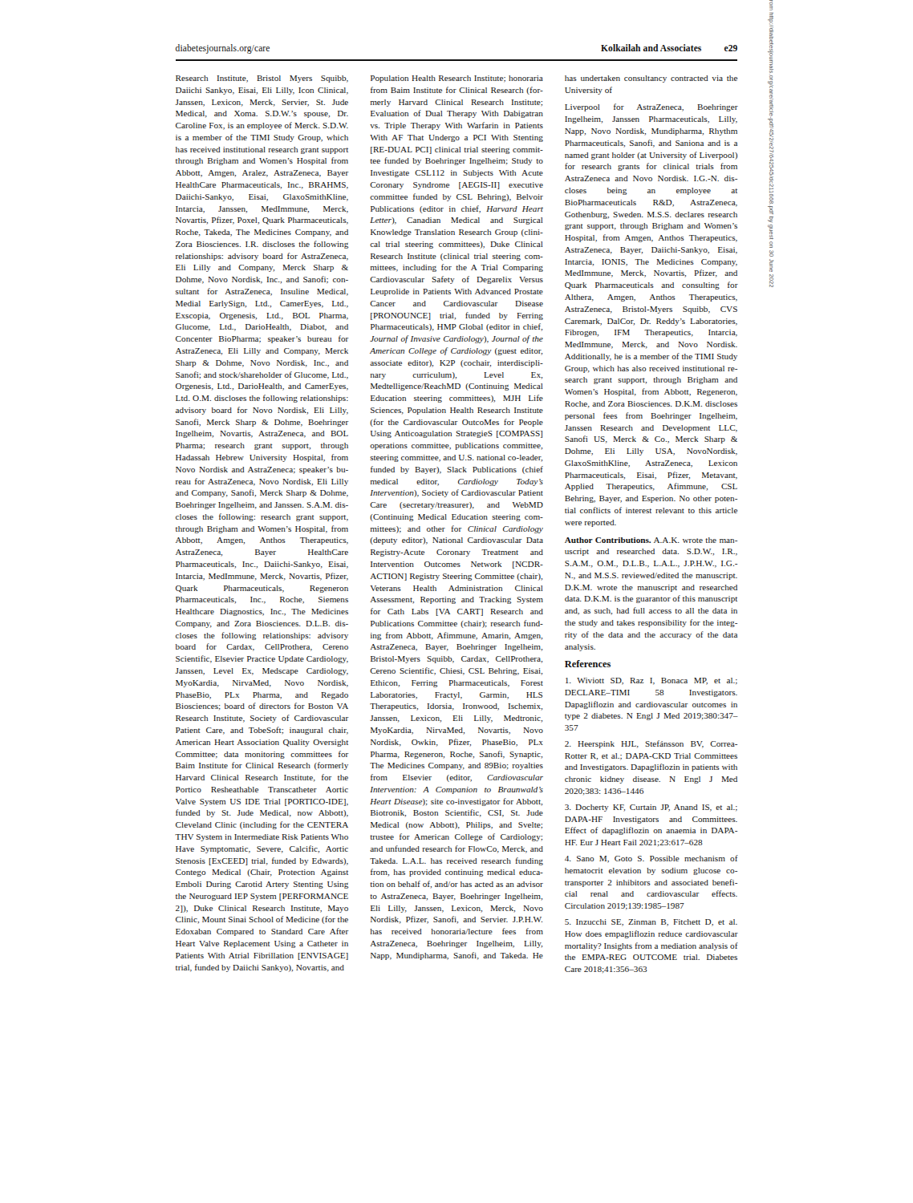diabetesjournals.org/care
Kolkailah and Associates e29
Research Institute, Bristol Myers Squibb, Daiichi Sankyo, Eisai, Eli Lilly, Icon Clinical, Janssen, Lexicon, Merck, Servier, St. Jude Medical, and Xoma. S.D.W.’s spouse, Dr. Caroline Fox, is an employee of Merck. S.D.W. is a member of the TIMI Study Group, which has received institutional research grant support through Brigham and Women’s Hospital from Abbott, Amgen, Aralez, AstraZeneca, Bayer HealthCare Pharmaceuticals, Inc., BRAHMS, Daiichi-Sankyo, Eisai, GlaxoSmithKline, Intarcia, Janssen, MedImmune, Merck, Novartis, Pfizer, Poxel, Quark Pharmaceuticals, Roche, Takeda, The Medicines Company, and Zora Biosciences. I.R. discloses the following relationships: advisory board for AstraZeneca, Eli Lilly and Company, Merck Sharp & Dohme, Novo Nordisk, Inc., and Sanofi; consultant for AstraZeneca, Insuline Medical, Medial EarlySign, Ltd., CamerEyes, Ltd., Exscopia, Orgenesis, Ltd., BOL Pharma, Glucome, Ltd., DarioHealth, Diabot, and Concenter BioPharma; speaker’s bureau for AstraZeneca, Eli Lilly and Company, Merck Sharp & Dohme, Novo Nordisk, Inc., and Sanofi; and stock/shareholder of Glucome, Ltd., Orgenesis, Ltd., DarioHealth, and CamerEyes, Ltd. O.M. discloses the following relationships: advisory board for Novo Nordisk, Eli Lilly, Sanofi, Merck Sharp & Dohme, Boehringer Ingelheim, Novartis, AstraZeneca, and BOL Pharma; research grant support, through Hadassah Hebrew University Hospital, from Novo Nordisk and AstraZeneca; speaker’s bureau for AstraZeneca, Novo Nordisk, Eli Lilly and Company, Sanofi, Merck Sharp & Dohme, Boehringer Ingelheim, and Janssen. S.A.M. discloses the following: research grant support, through Brigham and Women’s Hospital, from Abbott, Amgen, Anthos Therapeutics, AstraZeneca, Bayer HealthCare Pharmaceuticals, Inc., Daiichi-Sankyo, Eisai, Intarcia, MedImmune, Merck, Novartis, Pfizer, Quark Pharmaceuticals, Regeneron Pharmaceuticals, Inc., Roche, Siemens Healthcare Diagnostics, Inc., The Medicines Company, and Zora Biosciences. D.L.B. discloses the following relationships: advisory board for Cardax, CellProthera, Cereno Scientific, Elsevier Practice Update Cardiology, Janssen, Level Ex, Medscape Cardiology, MyoKardia, NirvaMed, Novo Nordisk, PhaseBio, PLx Pharma, and Regado Biosciences; board of directors for Boston VA Research Institute, Society of Cardiovascular Patient Care, and TobeSoft; inaugural chair, American Heart Association Quality Oversight Committee; data monitoring committees for Baim Institute for Clinical Research (formerly Harvard Clinical Research Institute, for the Portico Resheathable Transcatheter Aortic Valve System US IDE Trial [PORTICO-IDE], funded by St. Jude Medical, now Abbott), Cleveland Clinic (including for the CENTERA THV System in Intermediate Risk Patients Who Have Symptomatic, Severe, Calcific, Aortic Stenosis [ExCEED] trial, funded by Edwards), Contego Medical (Chair, Protection Against Emboli During Carotid Artery Stenting Using the Neuroguard IEP System [PERFORMANCE 2]), Duke Clinical Research Institute, Mayo Clinic, Mount Sinai School of Medicine (for the Edoxaban Compared to Standard Care After Heart Valve Replacement Using a Catheter in Patients With Atrial Fibrillation [ENVISAGE] trial, funded by Daiichi Sankyo), Novartis, and
Population Health Research Institute; honoraria from Baim Institute for Clinical Research (formerly Harvard Clinical Research Institute; Evaluation of Dual Therapy With Dabigatran vs. Triple Therapy With Warfarin in Patients With AF That Undergo a PCI With Stenting [RE-DUAL PCI] clinical trial steering committee funded by Boehringer Ingelheim; Study to Investigate CSL112 in Subjects With Acute Coronary Syndrome [AEGIS-II] executive committee funded by CSL Behring), Belvoir Publications (editor in chief, Harvard Heart Letter), Canadian Medical and Surgical Knowledge Translation Research Group (clinical trial steering committees), Duke Clinical Research Institute (clinical trial steering committees, including for the A Trial Comparing Cardiovascular Safety of Degarelix Versus Leuprolide in Patients With Advanced Prostate Cancer and Cardiovascular Disease [PRONOUNCE] trial, funded by Ferring Pharmaceuticals), HMP Global (editor in chief, Journal of Invasive Cardiology), Journal of the American College of Cardiology (guest editor, associate editor), K2P (cochair, interdisciplinary curriculum), Level Ex, Medtelligence/ReachMD (Continuing Medical Education steering committees), MJH Life Sciences, Population Health Research Institute (for the Cardiovascular OutcoMes for People Using Anticoagulation StrategieS [COMPASS] operations committee, publications committee, steering committee, and U.S. national co-leader, funded by Bayer), Slack Publications (chief medical editor, Cardiology Today’s Intervention), Society of Cardiovascular Patient Care (secretary/treasurer), and WebMD (Continuing Medical Education steering committees); and other for Clinical Cardiology (deputy editor), National Cardiovascular Data Registry-Acute Coronary Treatment and Intervention Outcomes Network [NCDR-ACTION] Registry Steering Committee (chair), Veterans Health Administration Clinical Assessment, Reporting and Tracking System for Cath Labs [VA CART] Research and Publications Committee (chair); research funding from Abbott, Afimmune, Amarin, Amgen, AstraZeneca, Bayer, Boehringer Ingelheim, Bristol-Myers Squibb, Cardax, CellProthera, Cereno Scientific, Chiesi, CSL Behring, Eisai, Ethicon, Ferring Pharmaceuticals, Forest Laboratories, Fractyl, Garmin, HLS Therapeutics, Idorsia, Ironwood, Ischemix, Janssen, Lexicon, Eli Lilly, Medtronic, MyoKardia, NirvaMed, Novartis, Novo Nordisk, Owkin, Pfizer, PhaseBio, PLx Pharma, Regeneron, Roche, Sanofi, Synaptic, The Medicines Company, and 89Bio; royalties from Elsevier (editor, Cardiovascular Intervention: A Companion to Braunwald’s Heart Disease); site co-investigator for Abbott, Biotronik, Boston Scientific, CSI, St. Jude Medical (now Abbott), Philips, and Svelte; trustee for American College of Cardiology; and unfunded research for FlowCo, Merck, and Takeda. L.A.L. has received research funding from, has provided continuing medical education on behalf of, and/or has acted as an advisor to AstraZeneca, Bayer, Boehringer Ingelheim, Eli Lilly, Janssen, Lexicon, Merck, Novo Nordisk, Pfizer, Sanofi, and Servier. J.P.H.W. has received honoraria/lecture fees from AstraZeneca, Boehringer Ingelheim, Lilly, Napp, Mundipharma, Sanofi, and Takeda. He has undertaken consultancy contracted via the University of
Liverpool for AstraZeneca, Boehringer Ingelheim, Janssen Pharmaceuticals, Lilly, Napp, Novo Nordisk, Mundipharma, Rhythm Pharmaceuticals, Sanofi, and Saniona and is a named grant holder (at University of Liverpool) for research grants for clinical trials from AstraZeneca and Novo Nordisk. I.G.-N. discloses being an employee at BioPharmaceuticals R&D, AstraZeneca, Gothenburg, Sweden. M.S.S. declares research grant support, through Brigham and Women’s Hospital, from Amgen, Anthos Therapeutics, AstraZeneca, Bayer, Daiichi-Sankyo, Eisai, Intarcia, IONIS, The Medicines Company, MedImmune, Merck, Novartis, Pfizer, and Quark Pharmaceuticals and consulting for Althera, Amgen, Anthos Therapeutics, AstraZeneca, Bristol-Myers Squibb, CVS Caremark, DalCor, Dr. Reddy’s Laboratories, Fibrogen, IFM Therapeutics, Intarcia, MedImmune, Merck, and Novo Nordisk. Additionally, he is a member of the TIMI Study Group, which has also received institutional research grant support, through Brigham and Women’s Hospital, from Abbott, Regeneron, Roche, and Zora Biosciences. D.K.M. discloses personal fees from Boehringer Ingelheim, Janssen Research and Development LLC, Sanofi US, Merck & Co., Merck Sharp & Dohme, Eli Lilly USA, NovoNordisk, GlaxoSmithKline, AstraZeneca, Lexicon Pharmaceuticals, Eisai, Pfizer, Metavant, Applied Therapeutics, Afimmune, CSL Behring, Bayer, and Esperion. No other potential conflicts of interest relevant to this article were reported.
Author Contributions. A.A.K. wrote the manuscript and researched data. S.D.W., I.R., S.A.M., O.M., D.L.B., L.A.L., J.P.H.W., I.G.-N., and M.S.S. reviewed/edited the manuscript. D.K.M. wrote the manuscript and researched data. D.K.M. is the guarantor of this manuscript and, as such, had full access to all the data in the study and takes responsibility for the integrity of the data and the accuracy of the data analysis.
References
1. Wiviott SD, Raz I, Bonaca MP, et al.; DECLARE–TIMI 58 Investigators. Dapagliflozin and cardiovascular outcomes in type 2 diabetes. N Engl J Med 2019;380:347–357
2. Heerspink HJL, Stefánsson BV, Correa-Rotter R, et al.; DAPA-CKD Trial Committees and Investigators. Dapagliflozin in patients with chronic kidney disease. N Engl J Med 2020;383: 1436–1446
3. Docherty KF, Curtain JP, Anand IS, et al.; DAPA-HF Investigators and Committees. Effect of dapagliflozin on anaemia in DAPA-HF. Eur J Heart Fail 2021;23:617–628
4. Sano M, Goto S. Possible mechanism of hematocrit elevation by sodium glucose cotransporter 2 inhibitors and associated beneficial renal and cardiovascular effects. Circulation 2019;139:1985–1987
5. Inzucchi SE, Zinman B, Fitchett D, et al. How does empagliflozin reduce cardiovascular mortality? Insights from a mediation analysis of the EMPA-REG OUTCOME trial. Diabetes Care 2018;41:356–363
Downloaded from http://diabetesjournals.org/care/article-pdf/45/2/e27/642545/dc211668.pdf by guest on 30 June 2022